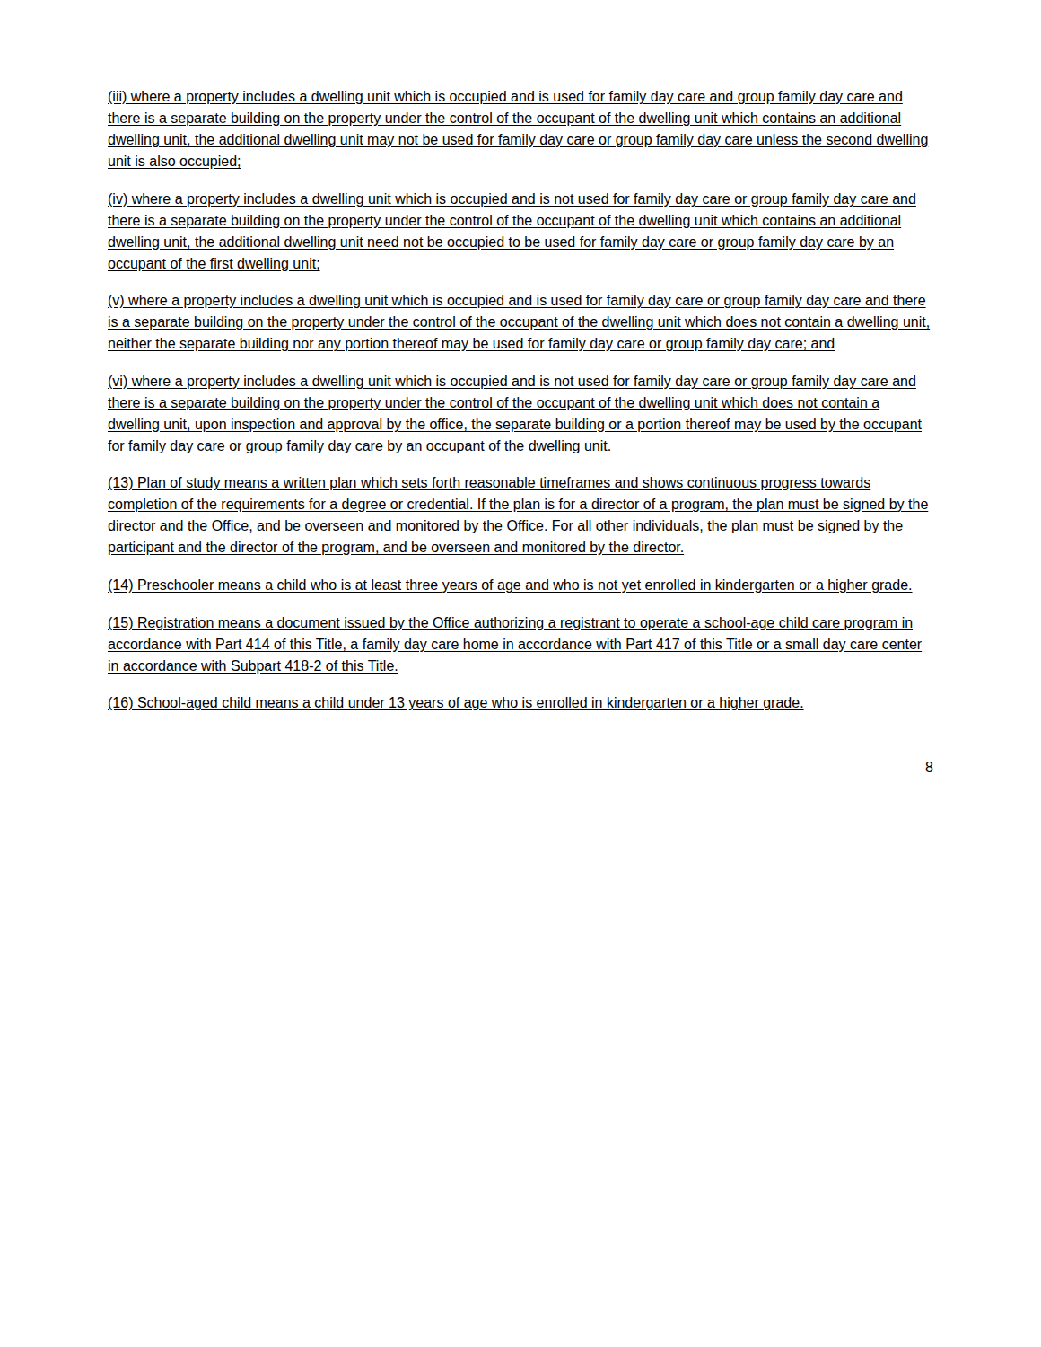(iii) where a property includes a dwelling unit which is occupied and is used for family day care and group family day care and there is a separate building on the property under the control of the occupant of the dwelling unit which contains an additional dwelling unit, the additional dwelling unit may not be used for family day care or group family day care unless the second dwelling unit is also occupied;
(iv) where a property includes a dwelling unit which is occupied and is not used for family day care or group family day care and there is a separate building on the property under the control of the occupant of the dwelling unit which contains an additional dwelling unit, the additional dwelling unit need not be occupied to be used for family day care or group family day care by an occupant of the first dwelling unit;
(v) where a property includes a dwelling unit which is occupied and is used for family day care or group family day care and there is a separate building on the property under the control of the occupant of the dwelling unit which does not contain a dwelling unit, neither the separate building nor any portion thereof may be used for family day care or group family day care; and
(vi) where a property includes a dwelling unit which is occupied and is not used for family day care or group family day care and there is a separate building on the property under the control of the occupant of the dwelling unit which does not contain a dwelling unit, upon inspection and approval by the office, the separate building or a portion thereof may be used by the occupant for family day care or group family day care by an occupant of the dwelling unit.
(13) Plan of study means a written plan which sets forth reasonable timeframes and shows continuous progress towards completion of the requirements for a degree or credential. If the plan is for a director of a program, the plan must be signed by the director and the Office, and be overseen and monitored by the Office. For all other individuals, the plan must be signed by the participant and the director of the program, and be overseen and monitored by the director.
(14) Preschooler means a child who is at least three years of age and who is not yet enrolled in kindergarten or a higher grade.
(15) Registration means a document issued by the Office authorizing a registrant to operate a school-age child care program in accordance with Part 414 of this Title, a family day care home in accordance with Part 417 of this Title or a small day care center in accordance with Subpart 418-2 of this Title.
(16) School-aged child means a child under 13 years of age who is enrolled in kindergarten or a higher grade.
8